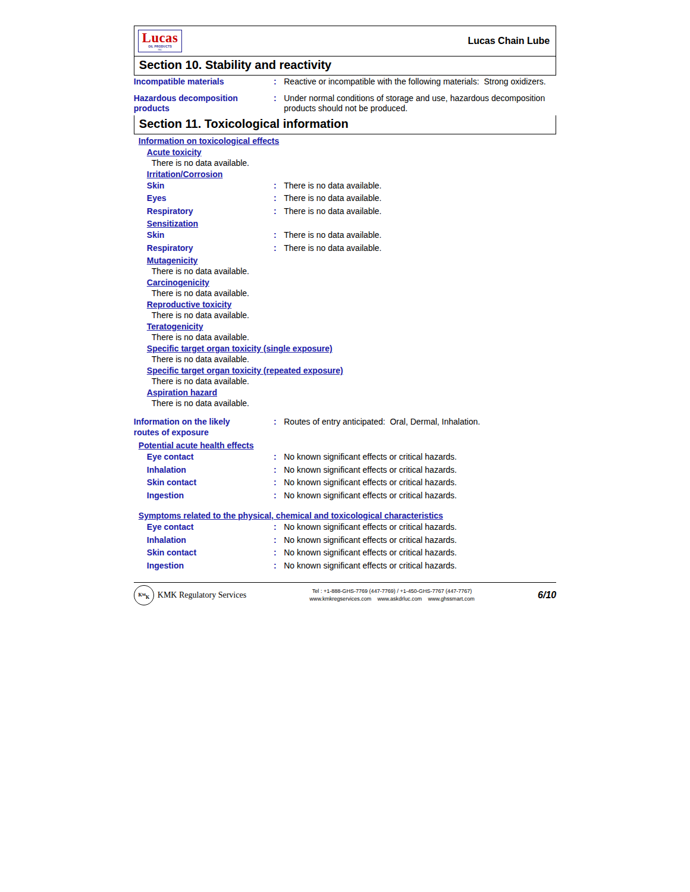Lucas OIL PRODUCTS INC
Lucas Chain Lube
Section 10. Stability and reactivity
| Incompatible materials | : | Reactive or incompatible with the following materials: Strong oxidizers. |
| Hazardous decomposition products | : | Under normal conditions of storage and use, hazardous decomposition products should not be produced. |
Section 11. Toxicological information
Information on toxicological effects
Acute toxicity
There is no data available.
Irritation/Corrosion
| Skin | : | There is no data available. |
| Eyes | : | There is no data available. |
| Respiratory | : | There is no data available. |
Sensitization
| Skin | : | There is no data available. |
| Respiratory | : | There is no data available. |
Mutagenicity
There is no data available.
Carcinogenicity
There is no data available.
Reproductive toxicity
There is no data available.
Teratogenicity
There is no data available.
Specific target organ toxicity (single exposure)
There is no data available.
Specific target organ toxicity (repeated exposure)
There is no data available.
Aspiration hazard
There is no data available.
| Information on the likely routes of exposure | : | Routes of entry anticipated: Oral, Dermal, Inhalation. |
Potential acute health effects
| Eye contact | : | No known significant effects or critical hazards. |
| Inhalation | : | No known significant effects or critical hazards. |
| Skin contact | : | No known significant effects or critical hazards. |
| Ingestion | : | No known significant effects or critical hazards. |
Symptoms related to the physical, chemical and toxicological characteristics
| Eye contact | : | No known significant effects or critical hazards. |
| Inhalation | : | No known significant effects or critical hazards. |
| Skin contact | : | No known significant effects or critical hazards. |
| Ingestion | : | No known significant effects or critical hazards. |
KM
K
KMK Regulatory Services
Tel : +1-888-GHS-7769 (447-7769) / +1-450-GHS-7767 (447-7767)
www.kmkregservices.com www.askdrluc.com www.ghssmart.com
6/10